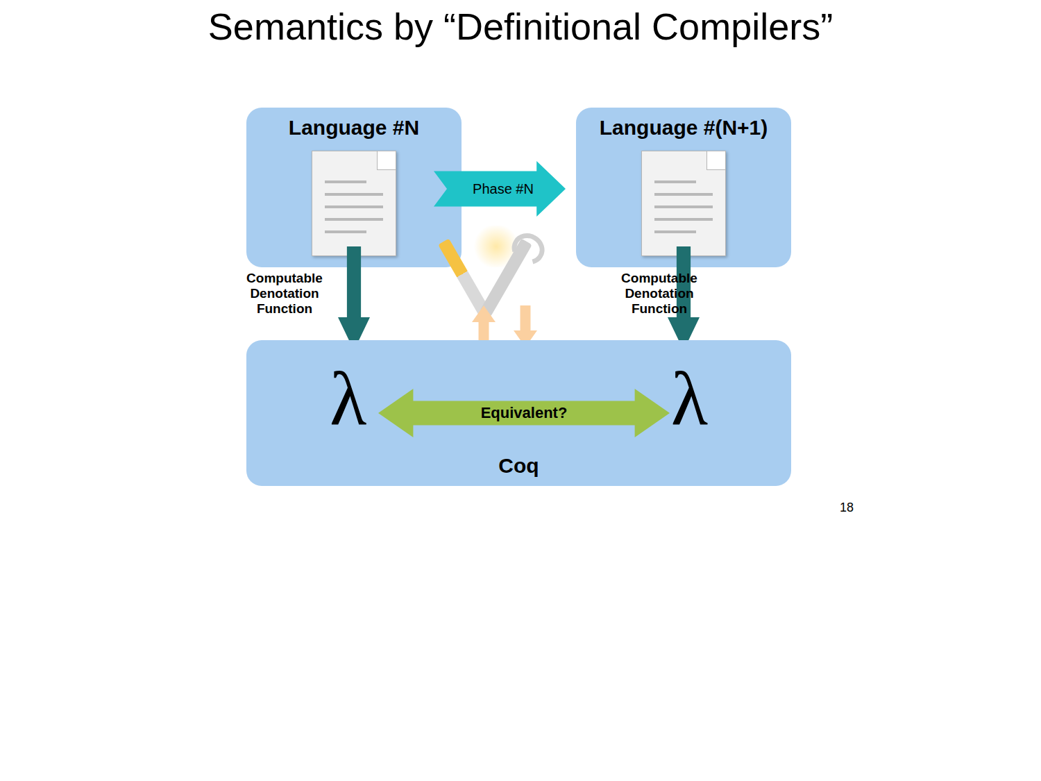Semantics by “Definitional Compilers”
Language #N
Language #(N+1)
Phase #N
Computable
Denotation
Function
Computable
Denotation
Function
λ
Equivalent?
λ
Coq
18